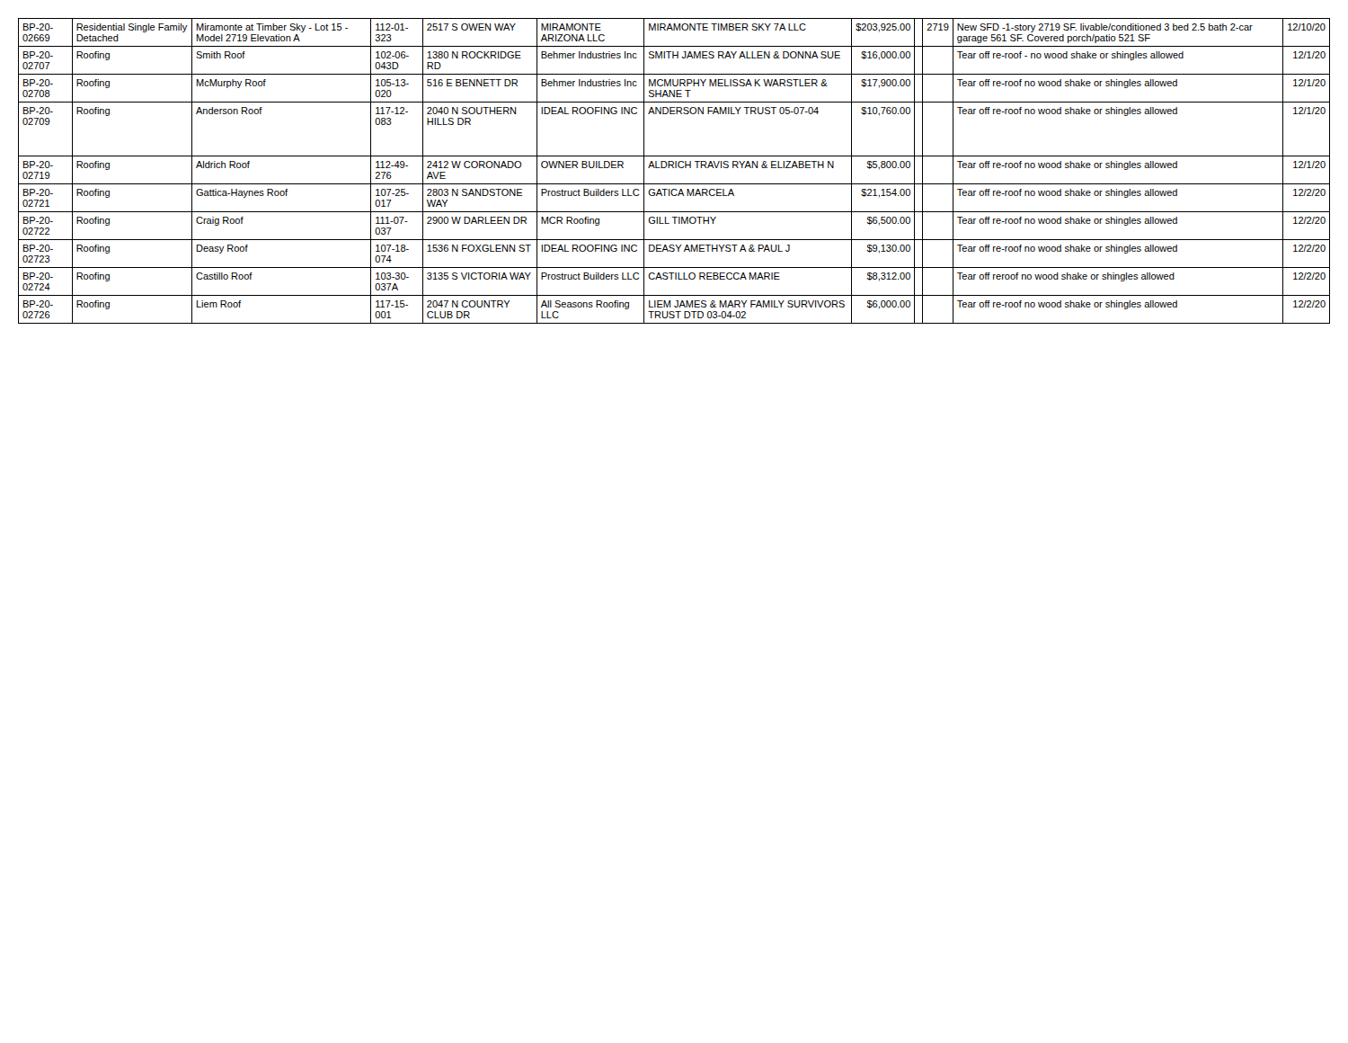| BP-20-02669 | Residential Single Family Detached | Miramonte at Timber Sky - Lot 15 - Model 2719 Elevation A | 112-01-323 | 2517 S OWEN WAY | MIRAMONTE ARIZONA LLC | MIRAMONTE TIMBER SKY 7A LLC | $203,925.00 | | 2719 | New SFD -1-story 2719 SF. livable/conditioned 3 bed 2.5 bath 2-car garage 561 SF. Covered porch/patio 521 SF | 12/10/20 |
| BP-20-02707 | Roofing | Smith Roof | 102-06-043D | 1380 N ROCKRIDGE RD | Behmer Industries Inc | SMITH JAMES RAY ALLEN & DONNA SUE | $16,000.00 | | | Tear off re-roof - no wood shake or shingles allowed | 12/1/20 |
| BP-20-02708 | Roofing | McMurphy Roof | 105-13-020 | 516 E BENNETT DR | Behmer Industries Inc | MCMURPHY MELISSA K WARSTLER & SHANE T | $17,900.00 | | | Tear off re-roof no wood shake or shingles allowed | 12/1/20 |
| BP-20-02709 | Roofing | Anderson Roof | 117-12-083 | 2040 N SOUTHERN HILLS DR | IDEAL ROOFING INC | ANDERSON FAMILY TRUST 05-07-04 | $10,760.00 | | | Tear off re-roof no wood shake or shingles allowed | 12/1/20 |
| BP-20-02719 | Roofing | Aldrich Roof | 112-49-276 | 2412 W CORONADO AVE | OWNER BUILDER | ALDRICH TRAVIS RYAN & ELIZABETH N | $5,800.00 | | | Tear off re-roof no wood shake or shingles allowed | 12/1/20 |
| BP-20-02721 | Roofing | Gattica-Haynes Roof | 107-25-017 | 2803 N SANDSTONE WAY | Prostruct Builders LLC | GATICA MARCELA | $21,154.00 | | | Tear off re-roof no wood shake or shingles allowed | 12/2/20 |
| BP-20-02722 | Roofing | Craig Roof | 111-07-037 | 2900 W DARLEEN DR | MCR Roofing | GILL TIMOTHY | $6,500.00 | | | Tear off re-roof no wood shake or shingles allowed | 12/2/20 |
| BP-20-02723 | Roofing | Deasy Roof | 107-18-074 | 1536 N FOXGLENN ST | IDEAL ROOFING INC | DEASY AMETHYST A & PAUL J | $9,130.00 | | | Tear off re-roof no wood shake or shingles allowed | 12/2/20 |
| BP-20-02724 | Roofing | Castillo Roof | 103-30-037A | 3135 S VICTORIA WAY | Prostruct Builders LLC | CASTILLO REBECCA MARIE | $8,312.00 | | | Tear off reroof no wood shake or shingles allowed | 12/2/20 |
| BP-20-02726 | Roofing | Liem Roof | 117-15-001 | 2047 N COUNTRY CLUB DR | All Seasons Roofing LLC | LIEM JAMES & MARY FAMILY SURVIVORS TRUST DTD 03-04-02 | $6,000.00 | | | Tear off re-roof no wood shake or shingles allowed | 12/2/20 |